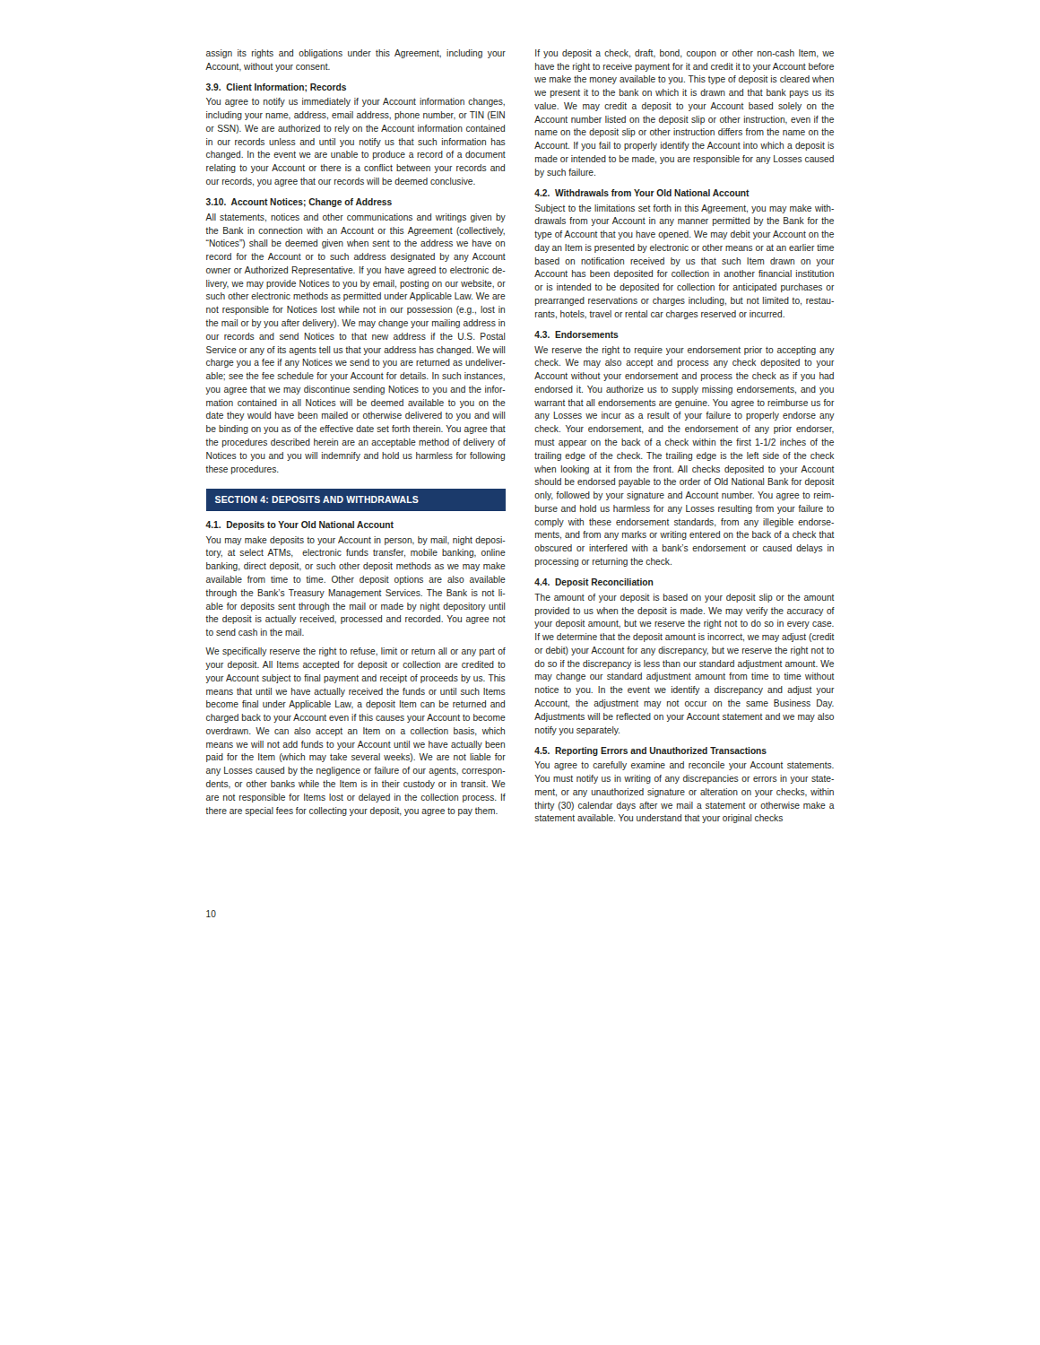assign its rights and obligations under this Agreement, including your Account, without your consent.
3.9. Client Information; Records
You agree to notify us immediately if your Account information changes, including your name, address, email address, phone number, or TIN (EIN or SSN). We are authorized to rely on the Account information contained in our records unless and until you notify us that such information has changed. In the event we are unable to produce a record of a document relating to your Account or there is a conflict between your records and our records, you agree that our records will be deemed conclusive.
3.10. Account Notices; Change of Address
All statements, notices and other communications and writings given by the Bank in connection with an Account or this Agreement (collectively, “Notices”) shall be deemed given when sent to the address we have on record for the Account or to such address designated by any Account owner or Authorized Representative. If you have agreed to electronic delivery, we may provide Notices to you by email, posting on our website, or such other electronic methods as permitted under Applicable Law. We are not responsible for Notices lost while not in our possession (e.g., lost in the mail or by you after delivery). We may change your mailing address in our records and send Notices to that new address if the U.S. Postal Service or any of its agents tell us that your address has changed. We will charge you a fee if any Notices we send to you are returned as undeliverable; see the fee schedule for your Account for details. In such instances, you agree that we may discontinue sending Notices to you and the information contained in all Notices will be deemed available to you on the date they would have been mailed or otherwise delivered to you and will be binding on you as of the effective date set forth therein. You agree that the procedures described herein are an acceptable method of delivery of Notices to you and you will indemnify and hold us harmless for following these procedures.
SECTION 4: DEPOSITS AND WITHDRAWALS
4.1. Deposits to Your Old National Account
You may make deposits to your Account in person, by mail, night depository, at select ATMs, electronic funds transfer, mobile banking, online banking, direct deposit, or such other deposit methods as we may make available from time to time. Other deposit options are also available through the Bank’s Treasury Management Services. The Bank is not liable for deposits sent through the mail or made by night depository until the deposit is actually received, processed and recorded. You agree not to send cash in the mail.
We specifically reserve the right to refuse, limit or return all or any part of your deposit. All Items accepted for deposit or collection are credited to your Account subject to final payment and receipt of proceeds by us. This means that until we have actually received the funds or until such Items become final under Applicable Law, a deposit Item can be returned and charged back to your Account even if this causes your Account to become overdrawn. We can also accept an Item on a collection basis, which means we will not add funds to your Account until we have actually been paid for the Item (which may take several weeks). We are not liable for any Losses caused by the negligence or failure of our agents, correspondents, or other banks while the Item is in their custody or in transit. We are not responsible for Items lost or delayed in the collection process. If there are special fees for collecting your deposit, you agree to pay them.
If you deposit a check, draft, bond, coupon or other non-cash Item, we have the right to receive payment for it and credit it to your Account before we make the money available to you. This type of deposit is cleared when we present it to the bank on which it is drawn and that bank pays us its value. We may credit a deposit to your Account based solely on the Account number listed on the deposit slip or other instruction, even if the name on the deposit slip or other instruction differs from the name on the Account. If you fail to properly identify the Account into which a deposit is made or intended to be made, you are responsible for any Losses caused by such failure.
4.2. Withdrawals from Your Old National Account
Subject to the limitations set forth in this Agreement, you may make withdrawals from your Account in any manner permitted by the Bank for the type of Account that you have opened. We may debit your Account on the day an Item is presented by electronic or other means or at an earlier time based on notification received by us that such Item drawn on your Account has been deposited for collection in another financial institution or is intended to be deposited for collection for anticipated purchases or prearranged reservations or charges including, but not limited to, restaurants, hotels, travel or rental car charges reserved or incurred.
4.3. Endorsements
We reserve the right to require your endorsement prior to accepting any check. We may also accept and process any check deposited to your Account without your endorsement and process the check as if you had endorsed it. You authorize us to supply missing endorsements, and you warrant that all endorsements are genuine. You agree to reimburse us for any Losses we incur as a result of your failure to properly endorse any check. Your endorsement, and the endorsement of any prior endorser, must appear on the back of a check within the first 1-1/2 inches of the trailing edge of the check. The trailing edge is the left side of the check when looking at it from the front. All checks deposited to your Account should be endorsed payable to the order of Old National Bank for deposit only, followed by your signature and Account number. You agree to reimburse and hold us harmless for any Losses resulting from your failure to comply with these endorsement standards, from any illegible endorsements, and from any marks or writing entered on the back of a check that obscured or interfered with a bank’s endorsement or caused delays in processing or returning the check.
4.4. Deposit Reconciliation
The amount of your deposit is based on your deposit slip or the amount provided to us when the deposit is made. We may verify the accuracy of your deposit amount, but we reserve the right not to do so in every case. If we determine that the deposit amount is incorrect, we may adjust (credit or debit) your Account for any discrepancy, but we reserve the right not to do so if the discrepancy is less than our standard adjustment amount. We may change our standard adjustment amount from time to time without notice to you. In the event we identify a discrepancy and adjust your Account, the adjustment may not occur on the same Business Day. Adjustments will be reflected on your Account statement and we may also notify you separately.
4.5. Reporting Errors and Unauthorized Transactions
You agree to carefully examine and reconcile your Account statements. You must notify us in writing of any discrepancies or errors in your statement, or any unauthorized signature or alteration on your checks, within thirty (30) calendar days after we mail a statement or otherwise make a statement available. You understand that your original checks
10